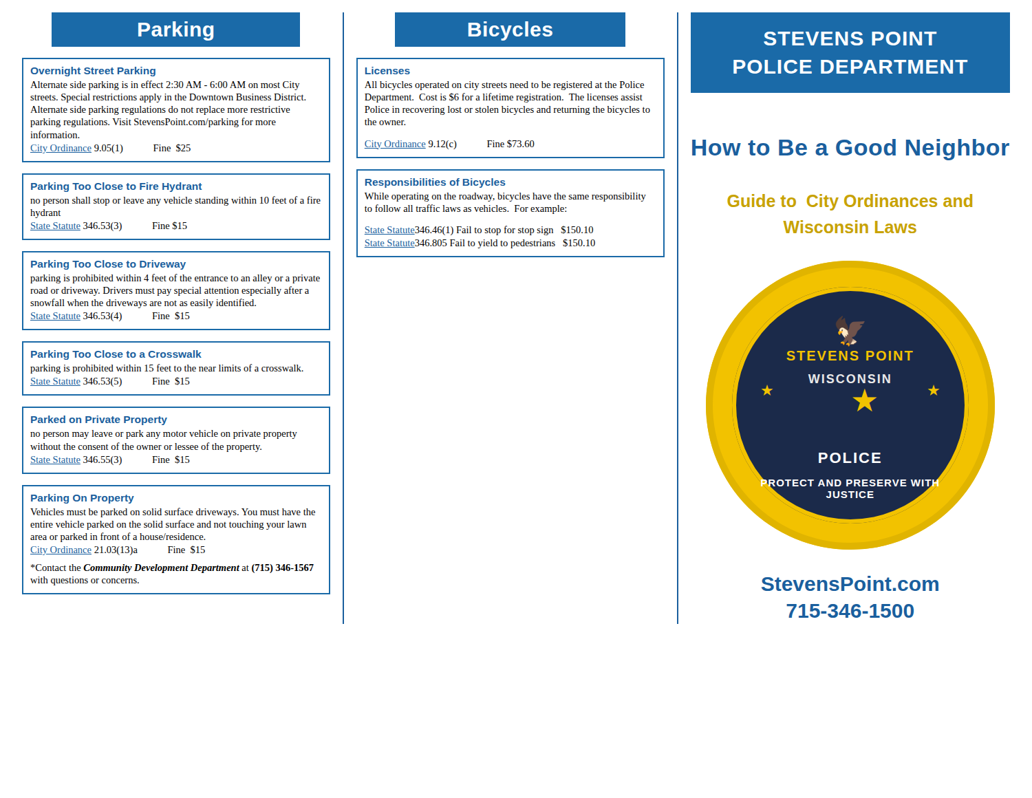Parking
Overnight Street Parking
Alternate side parking is in effect 2:30 AM - 6:00 AM on most City streets. Special restrictions apply in the Downtown Business District. Alternate side parking regulations do not replace more restrictive parking regulations. Visit StevensPoint.com/parking for more information.
City Ordinance 9.05(1) Fine $25
Parking Too Close to Fire Hydrant
no person shall stop or leave any vehicle standing within 10 feet of a fire hydrant
State Statute 346.53(3) Fine $15
Parking Too Close to Driveway
parking is prohibited within 4 feet of the entrance to an alley or a private road or driveway. Drivers must pay special attention especially after a snowfall when the driveways are not as easily identified.
State Statute 346.53(4) Fine $15
Parking Too Close to a Crosswalk
parking is prohibited within 15 feet to the near limits of a crosswalk.
State Statute 346.53(5) Fine $15
Parked on Private Property
no person may leave or park any motor vehicle on private property without the consent of the owner or lessee of the property.
State Statute 346.55(3) Fine $15
Parking On Property
Vehicles must be parked on solid surface driveways. You must have the entire vehicle parked on the solid surface and not touching your lawn area or parked in front of a house/residence.
City Ordinance 21.03(13)a Fine $15
*Contact the Community Development Department at (715) 346-1567 with questions or concerns.
Bicycles
Licenses
All bicycles operated on city streets need to be registered at the Police Department. Cost is $6 for a lifetime registration. The licenses assist Police in recovering lost or stolen bicycles and returning the bicycles to the owner.
City Ordinance 9.12(c) Fine $73.60
Responsibilities of Bicycles
While operating on the roadway, bicycles have the same responsibility to follow all traffic laws as vehicles. For example:
State Statute346.46(1) Fail to stop for stop sign $150.10
State Statute346.805 Fail to yield to pedestrians $150.10
STEVENS POINT
POLICE DEPARTMENT
How to Be a Good Neighbor
Guide to City Ordinances and
Wisconsin Laws
🦅
STEVENS POINT
WISCONSIN
★
★
★
POLICE
PROTECT AND PRESERVE WITH JUSTICE
StevensPoint.com
715-346-1500